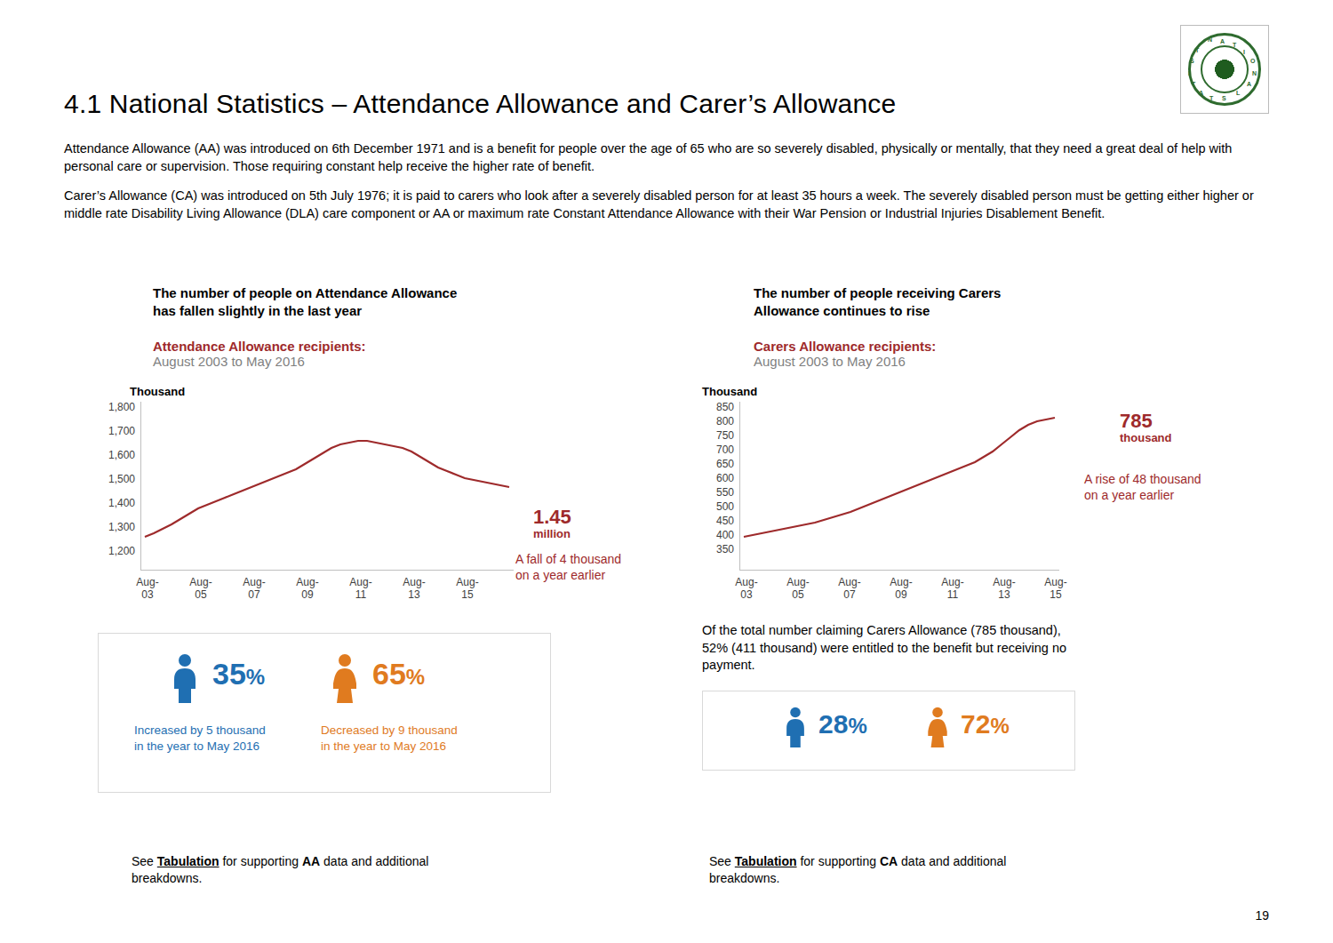N A T I O N A L S T A T I S T
4.1 National Statistics – Attendance Allowance and Carer’s Allowance
Attendance Allowance (AA) was introduced on 6th December 1971 and is a benefit for people over the age of 65 who are so severely disabled, physically or mentally, that they need a great deal of help with personal care or supervision. Those requiring constant help receive the higher rate of benefit.
Carer’s Allowance (CA) was introduced on 5th July 1976; it is paid to carers who look after a severely disabled person for at least 35 hours a week. The severely disabled person must be getting either higher or middle rate Disability Living Allowance (DLA) care component or AA or maximum rate Constant Attendance Allowance with their War Pension or Industrial Injuries Disablement Benefit.
The number of people on Attendance Allowance
has fallen slightly in the last year
Attendance Allowance recipients:
August 2003 to May 2016
Thousand
1,800
1,700
1,600
1,500
1,400
1,300
1,200
Aug-
03
Aug-
05
Aug-
07
Aug-
09
Aug-
11
Aug-
13
Aug-
15
1.45million
A fall of 4 thousand
on a year earlier
35%
65%
Increased by 5 thousand
in the year to May 2016
Decreased by 9 thousand
in the year to May 2016
The number of people receiving Carers
Allowance continues to rise
Carers Allowance recipients:
August 2003 to May 2016
Thousand
850
800
750
700
650
600
550
500
450
400
350
Aug-
03
Aug-
05
Aug-
07
Aug-
09
Aug-
11
Aug-
13
Aug-
15
785thousand
A rise of 48 thousand
on a year earlier
Of the total number claiming Carers Allowance (785 thousand), 52% (411 thousand) were entitled to the benefit but receiving no payment.
28%
72%
See Tabulation for supporting AA data and additional breakdowns.
See Tabulation for supporting CA data and additional breakdowns.
19